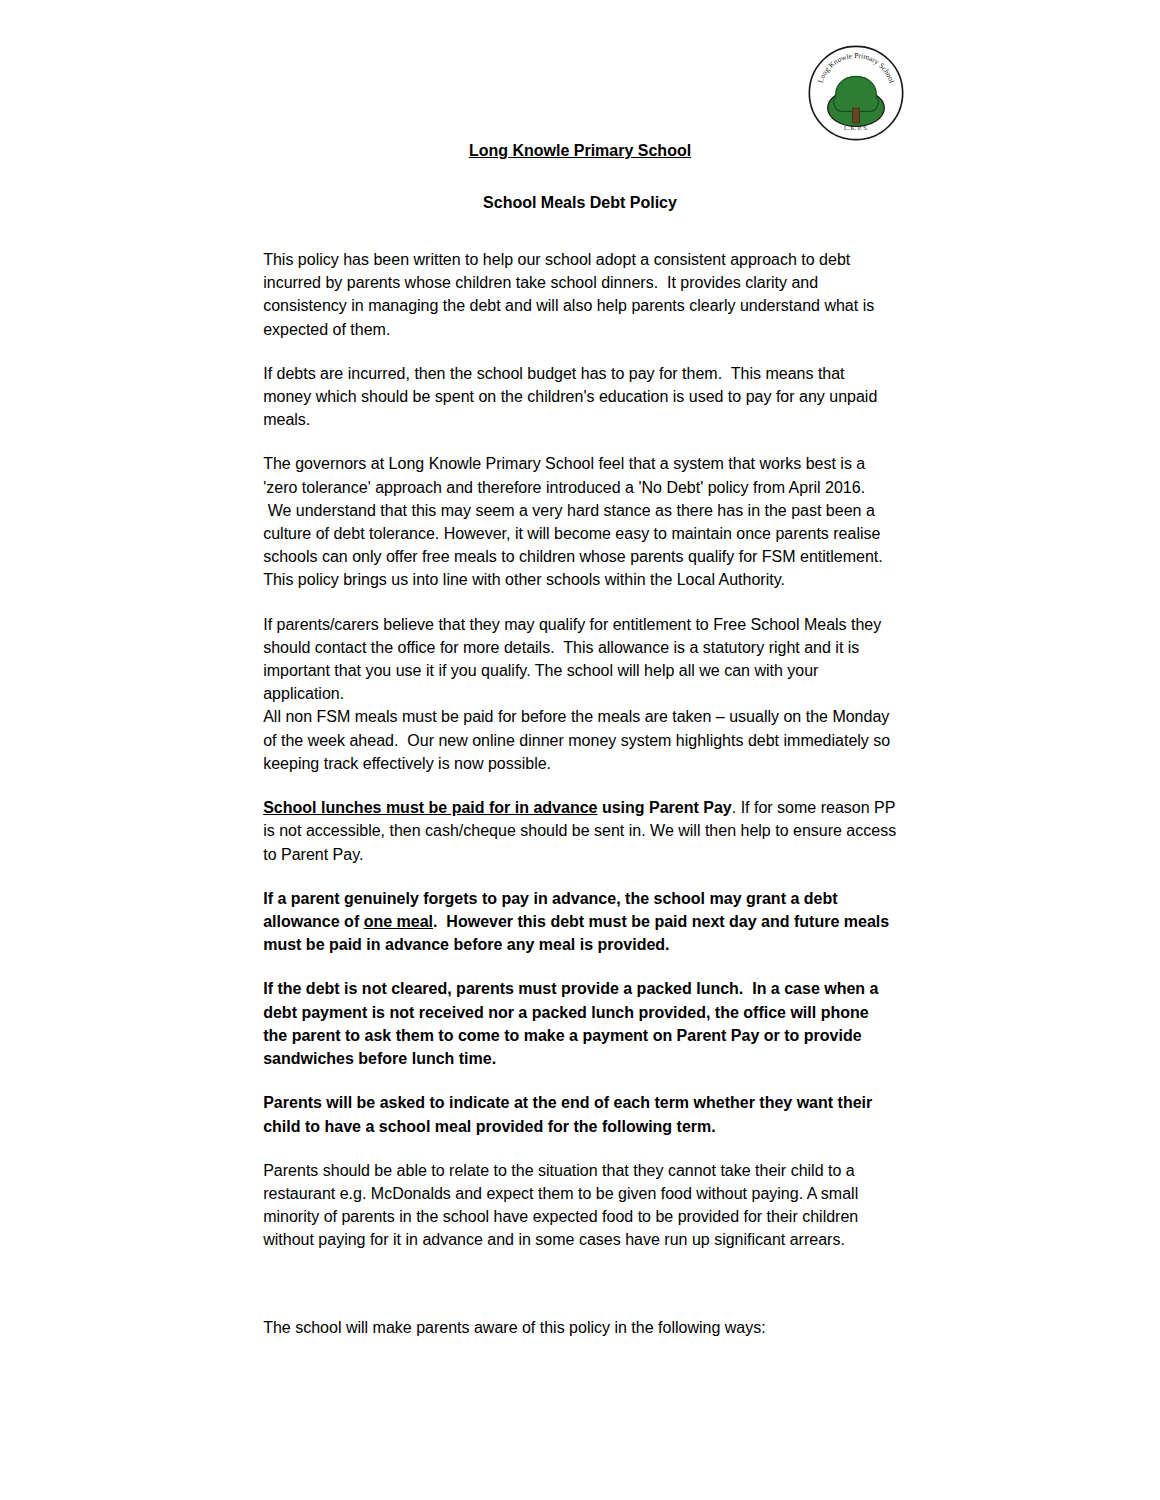Long Knowle Primary School L. K. P. S.
Long Knowle Primary School
School Meals Debt Policy
This policy has been written to help our school adopt a consistent approach to debt incurred by parents whose children take school dinners. It provides clarity and consistency in managing the debt and will also help parents clearly understand what is expected of them.
If debts are incurred, then the school budget has to pay for them. This means that money which should be spent on the children's education is used to pay for any unpaid meals.
The governors at Long Knowle Primary School feel that a system that works best is a 'zero tolerance' approach and therefore introduced a 'No Debt' policy from April 2016.
We understand that this may seem a very hard stance as there has in the past been a culture of debt tolerance. However, it will become easy to maintain once parents realise schools can only offer free meals to children whose parents qualify for FSM entitlement. This policy brings us into line with other schools within the Local Authority.
If parents/carers believe that they may qualify for entitlement to Free School Meals they should contact the office for more details. This allowance is a statutory right and it is important that you use it if you qualify. The school will help all we can with your application.
All non FSM meals must be paid for before the meals are taken – usually on the Monday of the week ahead. Our new online dinner money system highlights debt immediately so keeping track effectively is now possible.
School lunches must be paid for in advance using Parent Pay. If for some reason PP is not accessible, then cash/cheque should be sent in. We will then help to ensure access to Parent Pay.
If a parent genuinely forgets to pay in advance, the school may grant a debt allowance of one meal. However this debt must be paid next day and future meals must be paid in advance before any meal is provided.
If the debt is not cleared, parents must provide a packed lunch. In a case when a debt payment is not received nor a packed lunch provided, the office will phone the parent to ask them to come to make a payment on Parent Pay or to provide sandwiches before lunch time.
Parents will be asked to indicate at the end of each term whether they want their child to have a school meal provided for the following term.
Parents should be able to relate to the situation that they cannot take their child to a restaurant e.g. McDonalds and expect them to be given food without paying. A small minority of parents in the school have expected food to be provided for their children without paying for it in advance and in some cases have run up significant arrears.
The school will make parents aware of this policy in the following ways: